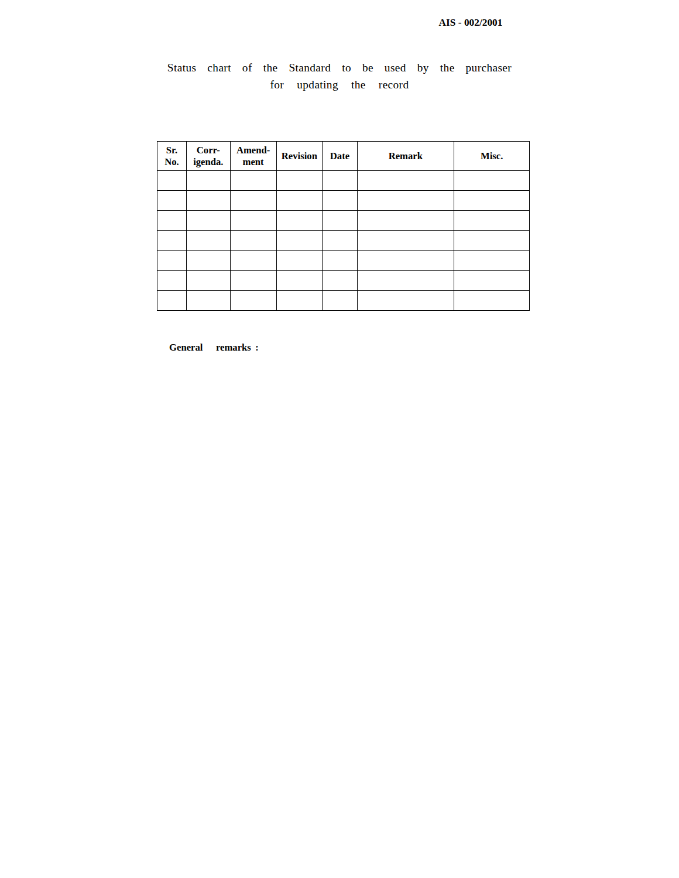AIS - 002/2001
Status chart of the Standard to be used by the purchaser for updating the record
| Sr. No. | Corr- igenda. | Amend- ment | Revision | Date | Remark | Misc. |
| --- | --- | --- | --- | --- | --- | --- |
General remarks :